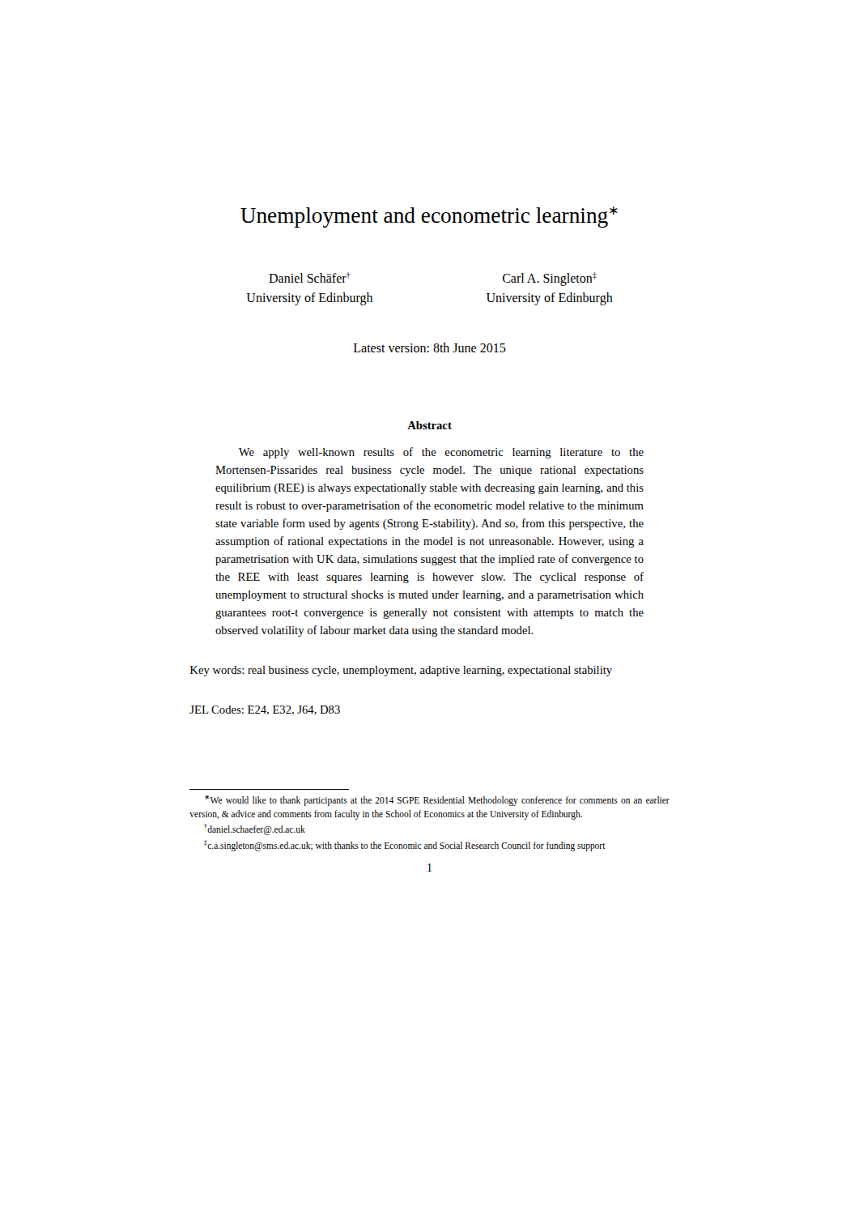Unemployment and econometric learning∗
| Daniel Schäfer † | Carl A. Singleton ‡ |
| University of Edinburgh | University of Edinburgh |
Latest version: 8th June 2015
Abstract
We apply well-known results of the econometric learning literature to the Mortensen-Pissarides real business cycle model. The unique rational expectations equilibrium (REE) is always expectationally stable with decreasing gain learning, and this result is robust to over-parametrisation of the econometric model relative to the minimum state variable form used by agents (Strong E-stability). And so, from this perspective, the assumption of rational expectations in the model is not unreasonable. However, using a parametrisation with UK data, simulations suggest that the implied rate of convergence to the REE with least squares learning is however slow. The cyclical response of unemployment to structural shocks is muted under learning, and a parametrisation which guarantees root-t convergence is generally not consistent with attempts to match the observed volatility of labour market data using the standard model.
Key words: real business cycle, unemployment, adaptive learning, expectational stability
JEL Codes: E24, E32, J64, D83
∗We would like to thank participants at the 2014 SGPE Residential Methodology conference for comments on an earlier version, & advice and comments from faculty in the School of Economics at the University of Edinburgh.
†daniel.schaefer@.ed.ac.uk
‡c.a.singleton@sms.ed.ac.uk; with thanks to the Economic and Social Research Council for funding support
1